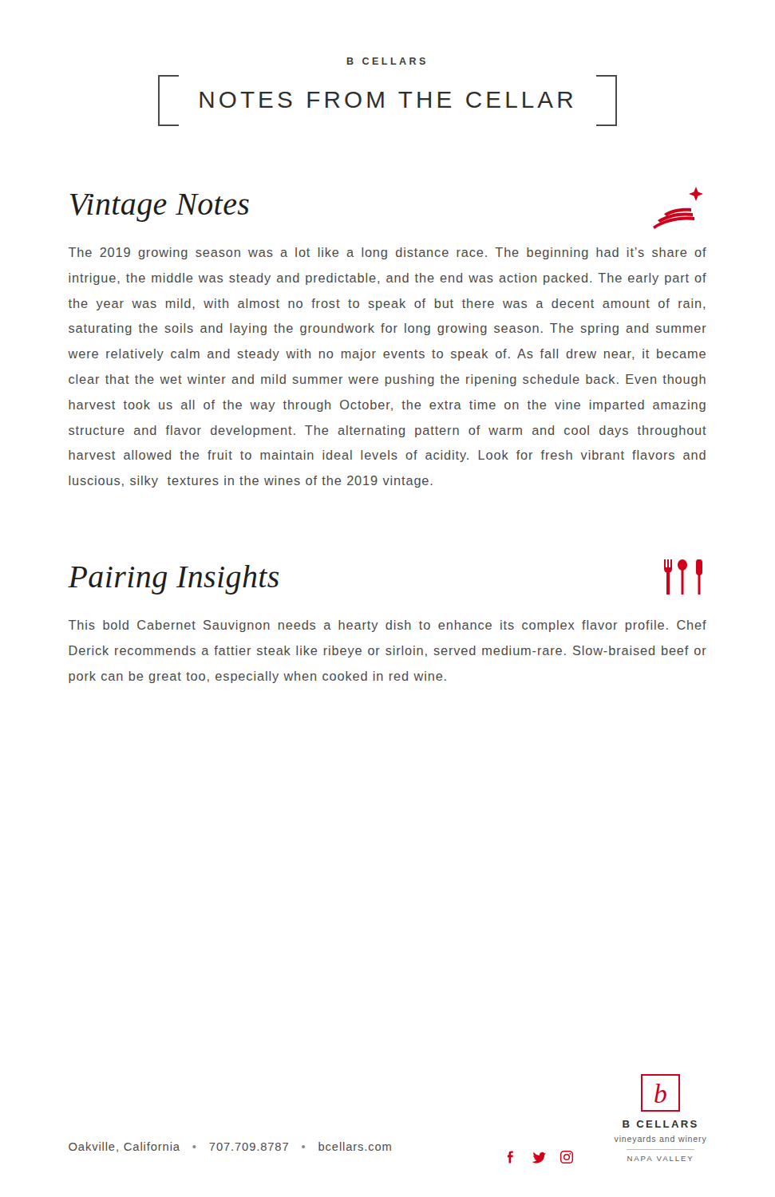B Cellars
Notes from the Cellar
Vintage Notes
The 2019 growing season was a lot like a long distance race. The beginning had it’s share of intrigue, the middle was steady and predictable, and the end was action packed. The early part of the year was mild, with almost no frost to speak of but there was a decent amount of rain, saturating the soils and laying the groundwork for long growing season. The spring and summer were relatively calm and steady with no major events to speak of. As fall drew near, it became clear that the wet winter and mild summer were pushing the ripening schedule back. Even though harvest took us all of the way through October, the extra time on the vine imparted amazing structure and flavor development. The alternating pattern of warm and cool days throughout harvest allowed the fruit to maintain ideal levels of acidity. Look for fresh vibrant flavors and luscious, silky textures in the wines of the 2019 vintage.
Pairing Insights
This bold Cabernet Sauvignon needs a hearty dish to enhance its complex flavor profile. Chef Derick recommends a fattier steak like ribeye or sirloin, served medium-rare. Slow-braised beef or pork can be great too, especially when cooked in red wine.
Oakville, California • 707.709.8787 • bcellars.com
b
B Cellars
vineyards and winery
Napa Valley